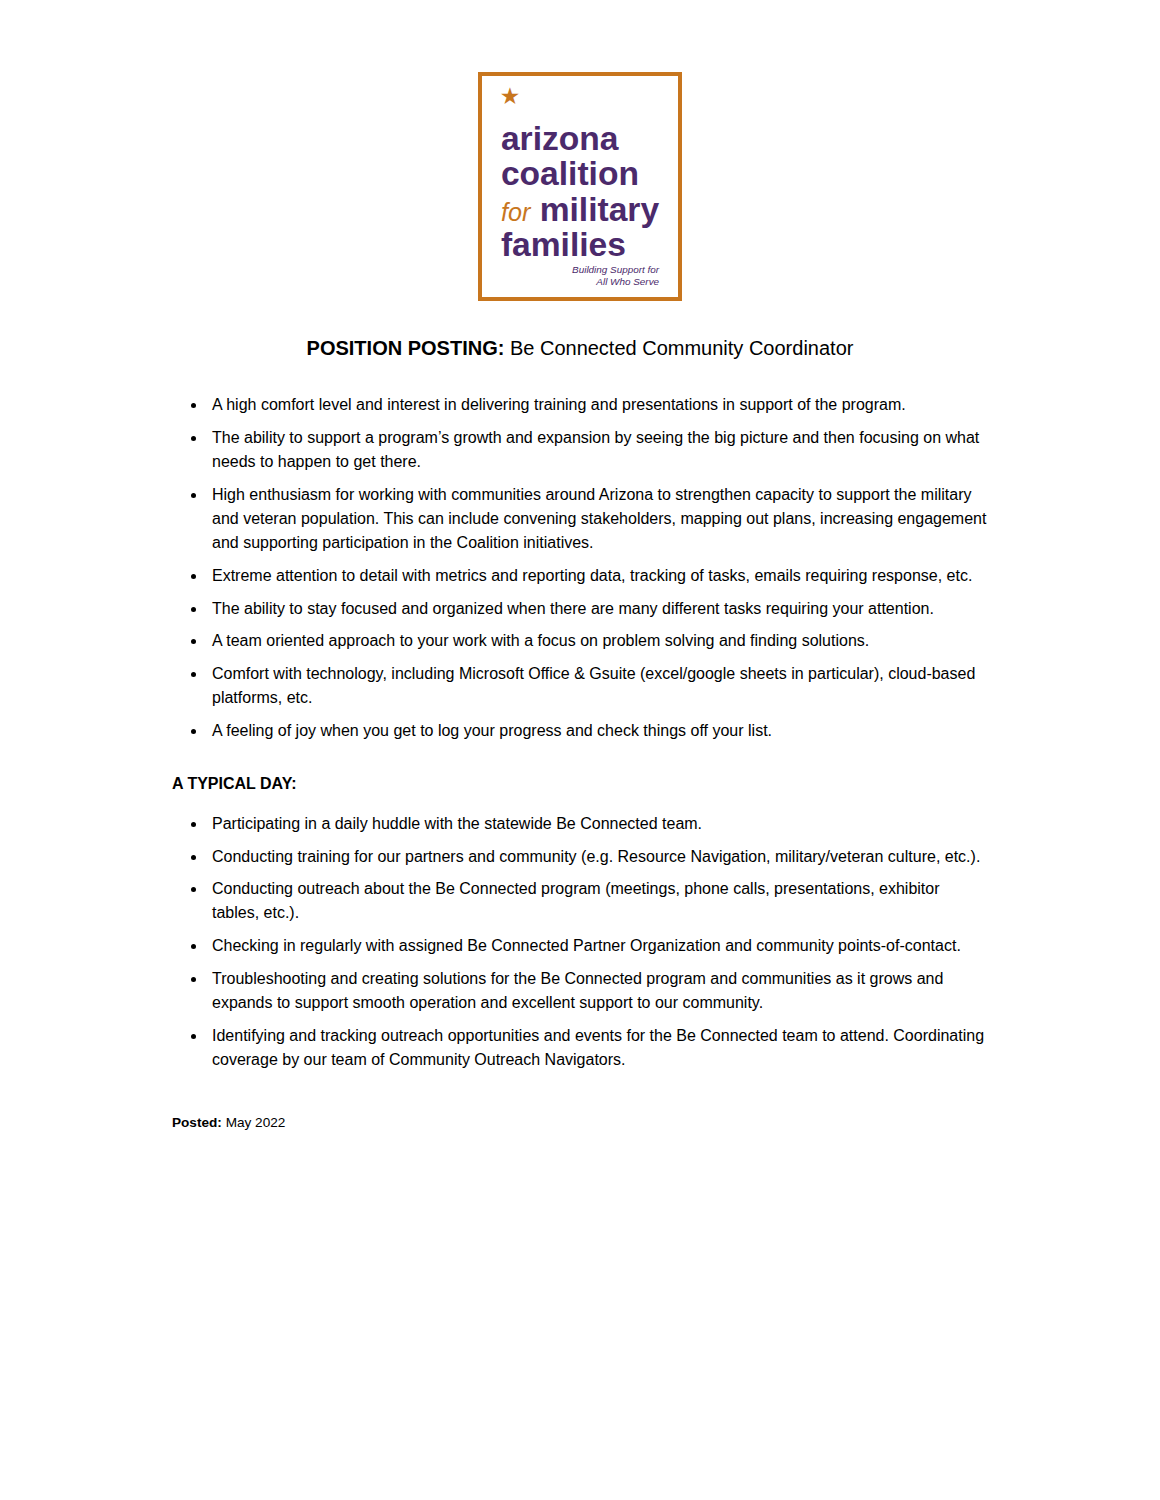★
arizona
coalition
for military
families
Building Support for
All Who Serve
POSITION POSTING: Be Connected Community Coordinator
A high comfort level and interest in delivering training and presentations in support of the program.
The ability to support a program’s growth and expansion by seeing the big picture and then focusing on what needs to happen to get there.
High enthusiasm for working with communities around Arizona to strengthen capacity to support the military and veteran population. This can include convening stakeholders, mapping out plans, increasing engagement and supporting participation in the Coalition initiatives.
Extreme attention to detail with metrics and reporting data, tracking of tasks, emails requiring response, etc.
The ability to stay focused and organized when there are many different tasks requiring your attention.
A team oriented approach to your work with a focus on problem solving and finding solutions.
Comfort with technology, including Microsoft Office & Gsuite (excel/google sheets in particular), cloud-based platforms, etc.
A feeling of joy when you get to log your progress and check things off your list.
A TYPICAL DAY:
Participating in a daily huddle with the statewide Be Connected team.
Conducting training for our partners and community (e.g. Resource Navigation, military/veteran culture, etc.).
Conducting outreach about the Be Connected program (meetings, phone calls, presentations, exhibitor tables, etc.).
Checking in regularly with assigned Be Connected Partner Organization and community points-of-contact.
Troubleshooting and creating solutions for the Be Connected program and communities as it grows and expands to support smooth operation and excellent support to our community.
Identifying and tracking outreach opportunities and events for the Be Connected team to attend. Coordinating coverage by our team of Community Outreach Navigators.
Posted: May 2022